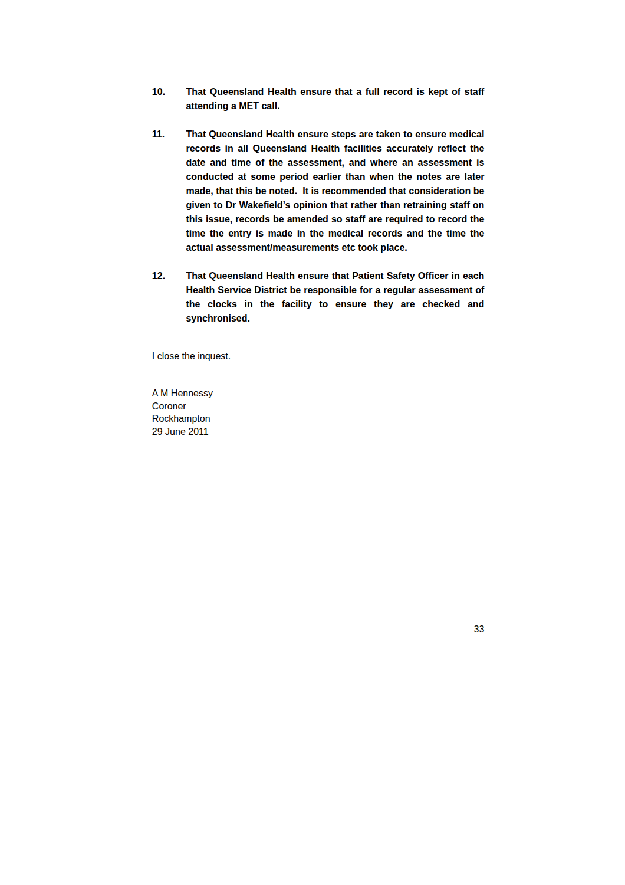10. That Queensland Health ensure that a full record is kept of staff attending a MET call.
11. That Queensland Health ensure steps are taken to ensure medical records in all Queensland Health facilities accurately reflect the date and time of the assessment, and where an assessment is conducted at some period earlier than when the notes are later made, that this be noted. It is recommended that consideration be given to Dr Wakefield’s opinion that rather than retraining staff on this issue, records be amended so staff are required to record the time the entry is made in the medical records and the time the actual assessment/measurements etc took place.
12. That Queensland Health ensure that Patient Safety Officer in each Health Service District be responsible for a regular assessment of the clocks in the facility to ensure they are checked and synchronised.
I close the inquest.
A M Hennessy
Coroner
Rockhampton
29 June 2011
33